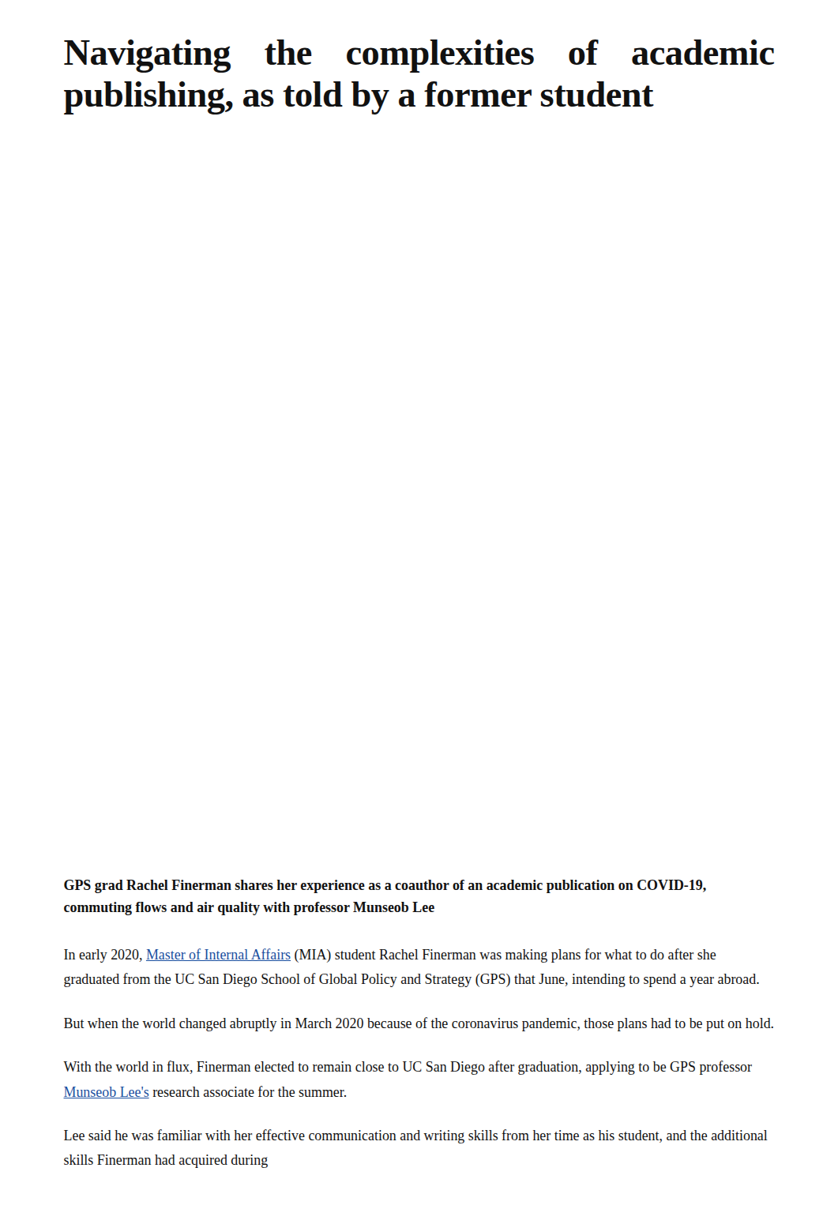Navigating the complexities of academic publishing, as told by a former student
GPS grad Rachel Finerman shares her experience as a coauthor of an academic publication on COVID-19, commuting flows and air quality with professor Munseob Lee
In early 2020, Master of Internal Affairs (MIA) student Rachel Finerman was making plans for what to do after she graduated from the UC San Diego School of Global Policy and Strategy (GPS) that June, intending to spend a year abroad.
But when the world changed abruptly in March 2020 because of the coronavirus pandemic, those plans had to be put on hold.
With the world in flux, Finerman elected to remain close to UC San Diego after graduation, applying to be GPS professor Munseob Lee's research associate for the summer.
Lee said he was familiar with her effective communication and writing skills from her time as his student, and the additional skills Finerman had acquired during